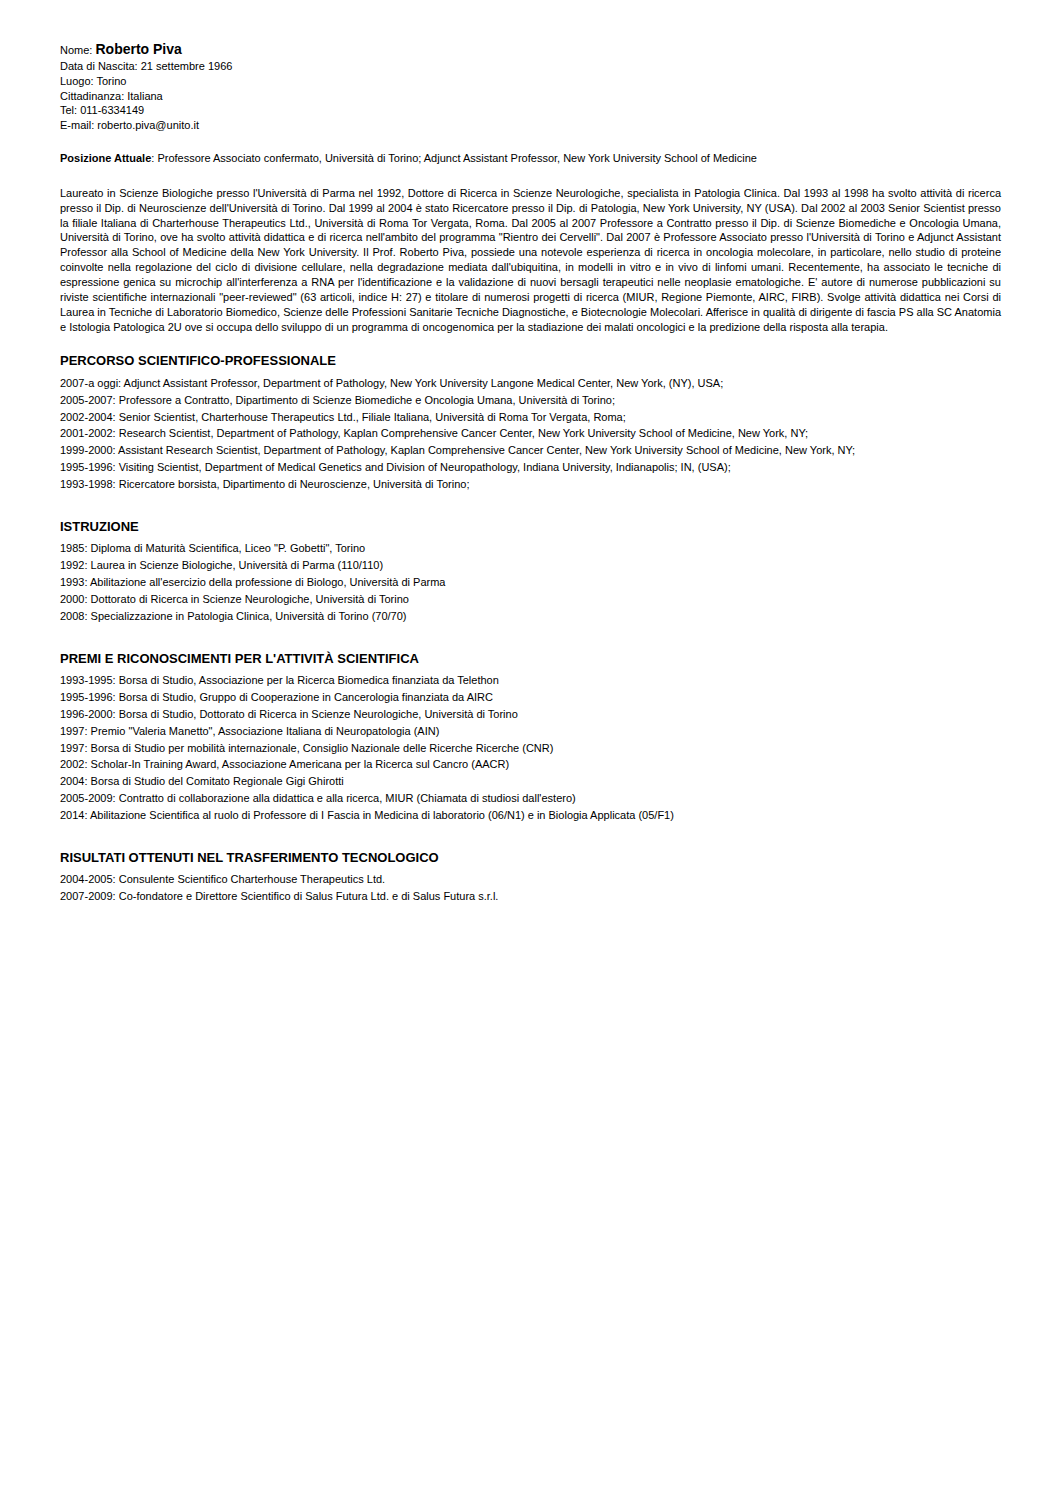Nome: Roberto Piva
Data di Nascita: 21 settembre 1966
Luogo: Torino
Cittadinanza: Italiana
Tel: 011-6334149
E-mail: roberto.piva@unito.it
Posizione Attuale: Professore Associato confermato, Università di Torino; Adjunct Assistant Professor, New York University School of Medicine
Laureato in Scienze Biologiche presso l'Università di Parma nel 1992, Dottore di Ricerca in Scienze Neurologiche, specialista in Patologia Clinica. Dal 1993 al 1998 ha svolto attività di ricerca presso il Dip. di Neuroscienze dell'Università di Torino. Dal 1999 al 2004 è stato Ricercatore presso il Dip. di Patologia, New York University, NY (USA). Dal 2002 al 2003 Senior Scientist presso la filiale Italiana di Charterhouse Therapeutics Ltd., Università di Roma Tor Vergata, Roma. Dal 2005 al 2007 Professore a Contratto presso il Dip. di Scienze Biomediche e Oncologia Umana, Università di Torino, ove ha svolto attività didattica e di ricerca nell'ambito del programma "Rientro dei Cervelli". Dal 2007 è Professore Associato presso l'Università di Torino e Adjunct Assistant Professor alla School of Medicine della New York University. Il Prof. Roberto Piva, possiede una notevole esperienza di ricerca in oncologia molecolare, in particolare, nello studio di proteine coinvolte nella regolazione del ciclo di divisione cellulare, nella degradazione mediata dall'ubiquitina, in modelli in vitro e in vivo di linfomi umani. Recentemente, ha associato le tecniche di espressione genica su microchip all'interferenza a RNA per l'identificazione e la validazione di nuovi bersagli terapeutici nelle neoplasie ematologiche. E' autore di numerose pubblicazioni su riviste scientifiche internazionali "peer-reviewed" (63 articoli, indice H: 27) e titolare di numerosi progetti di ricerca (MIUR, Regione Piemonte, AIRC, FIRB). Svolge attività didattica nei Corsi di Laurea in Tecniche di Laboratorio Biomedico, Scienze delle Professioni Sanitarie Tecniche Diagnostiche, e Biotecnologie Molecolari. Afferisce in qualità di dirigente di fascia PS alla SC Anatomia e Istologia Patologica 2U ove si occupa dello sviluppo di un programma di oncogenomica per la stadiazione dei malati oncologici e la predizione della risposta alla terapia.
PERCORSO SCIENTIFICO-PROFESSIONALE
2007-a oggi: Adjunct Assistant Professor, Department of Pathology, New York University Langone Medical Center, New York, (NY), USA;
2005-2007: Professore a Contratto, Dipartimento di Scienze Biomediche e Oncologia Umana, Università di Torino;
2002-2004: Senior Scientist, Charterhouse Therapeutics Ltd., Filiale Italiana, Università di Roma Tor Vergata, Roma;
2001-2002: Research Scientist, Department of Pathology, Kaplan Comprehensive Cancer Center, New York University School of Medicine, New York, NY;
1999-2000: Assistant Research Scientist, Department of Pathology, Kaplan Comprehensive Cancer Center, New York University School of Medicine, New York, NY;
1995-1996: Visiting Scientist, Department of Medical Genetics and Division of Neuropathology, Indiana University, Indianapolis; IN, (USA);
1993-1998: Ricercatore borsista, Dipartimento di Neuroscienze, Università di Torino;
ISTRUZIONE
1985: Diploma di Maturità Scientifica, Liceo "P. Gobetti", Torino
1992: Laurea in Scienze Biologiche, Università di Parma (110/110)
1993: Abilitazione all'esercizio della professione di Biologo, Università di Parma
2000: Dottorato di Ricerca in Scienze Neurologiche, Università di Torino
2008: Specializzazione in Patologia Clinica, Università di Torino (70/70)
PREMI E RICONOSCIMENTI PER L'ATTIVITÀ SCIENTIFICA
1993-1995: Borsa di Studio, Associazione per la Ricerca Biomedica finanziata da Telethon
1995-1996: Borsa di Studio, Gruppo di Cooperazione in Cancerologia finanziata da AIRC
1996-2000: Borsa di Studio, Dottorato di Ricerca in Scienze Neurologiche, Università di Torino
1997: Premio "Valeria Manetto", Associazione Italiana di Neuropatologia (AIN)
1997: Borsa di Studio per mobilità internazionale, Consiglio Nazionale delle Ricerche Ricerche (CNR)
2002: Scholar-In Training Award, Associazione Americana per la Ricerca sul Cancro (AACR)
2004: Borsa di Studio del Comitato Regionale Gigi Ghirotti
2005-2009: Contratto di collaborazione alla didattica e alla ricerca, MIUR (Chiamata di studiosi dall'estero)
2014: Abilitazione Scientifica al ruolo di Professore di I Fascia in Medicina di laboratorio (06/N1) e in Biologia Applicata (05/F1)
RISULTATI OTTENUTI NEL TRASFERIMENTO TECNOLOGICO
2004-2005: Consulente Scientifico Charterhouse Therapeutics Ltd.
2007-2009: Co-fondatore e Direttore Scientifico di Salus Futura Ltd. e di Salus Futura s.r.l.